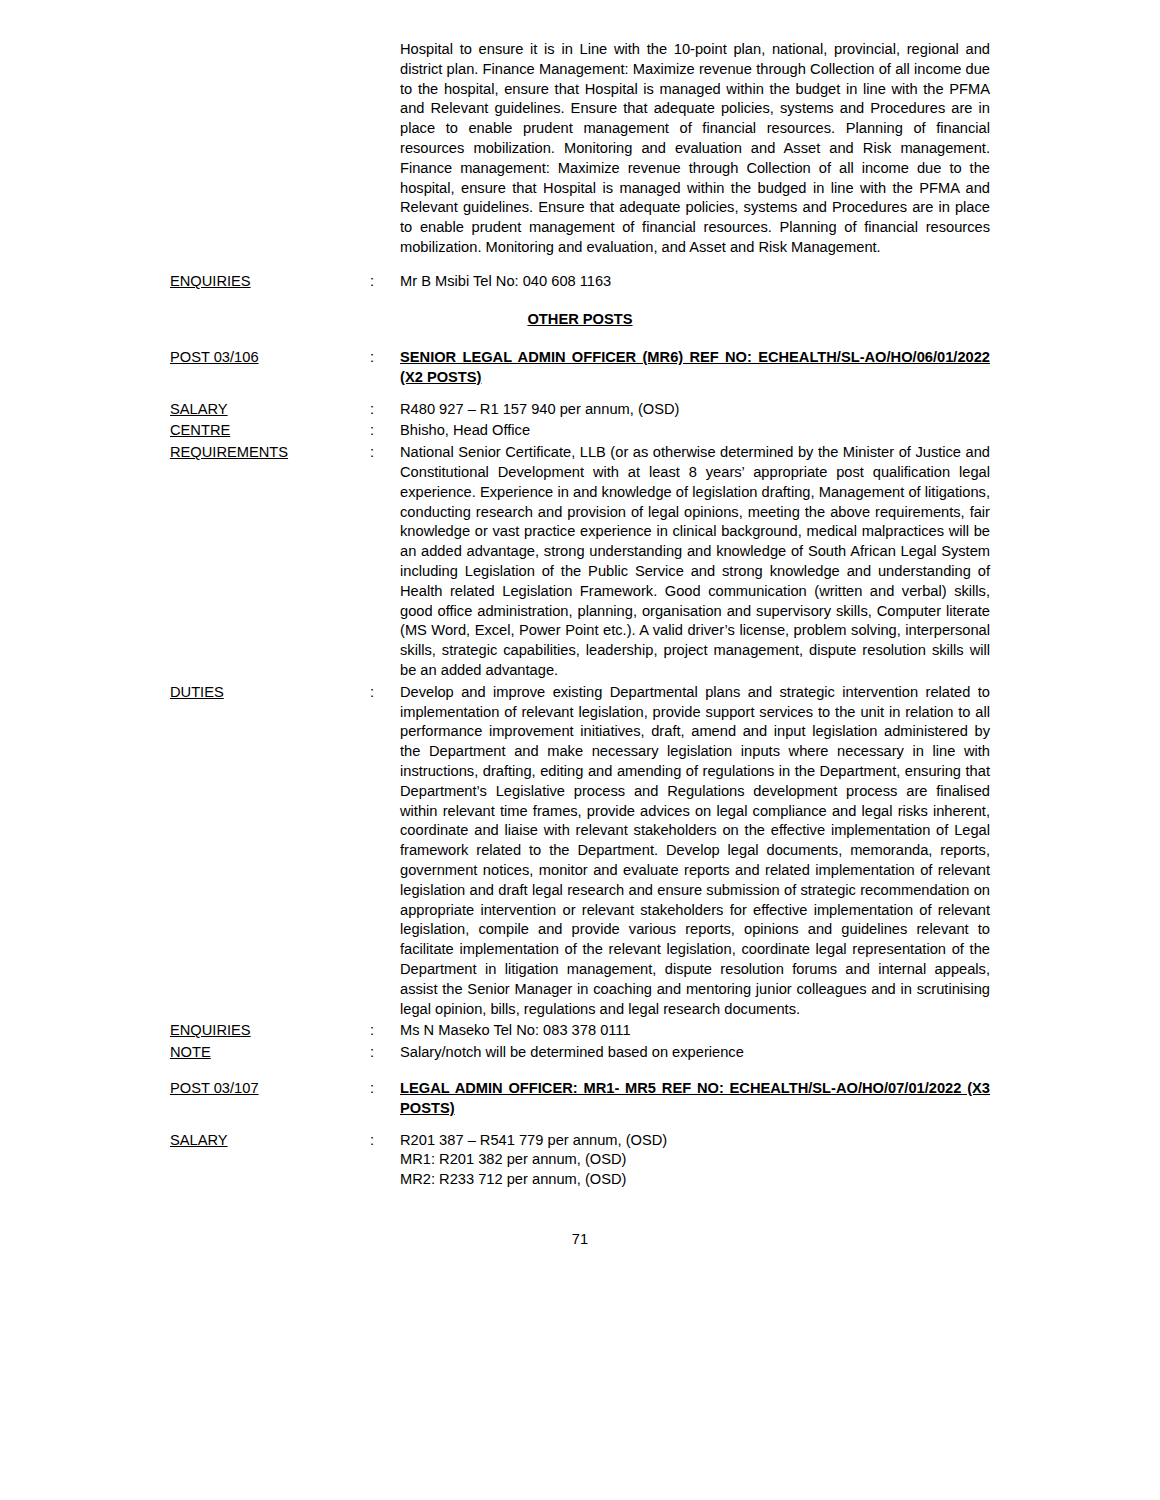Hospital to ensure it is in Line with the 10-point plan, national, provincial, regional and district plan. Finance Management: Maximize revenue through Collection of all income due to the hospital, ensure that Hospital is managed within the budget in line with the PFMA and Relevant guidelines. Ensure that adequate policies, systems and Procedures are in place to enable prudent management of financial resources. Planning of financial resources mobilization. Monitoring and evaluation and Asset and Risk management. Finance management: Maximize revenue through Collection of all income due to the hospital, ensure that Hospital is managed within the budged in line with the PFMA and Relevant guidelines. Ensure that adequate policies, systems and Procedures are in place to enable prudent management of financial resources. Planning of financial resources mobilization. Monitoring and evaluation, and Asset and Risk Management.
ENQUIRIES
:
Mr B Msibi Tel No: 040 608 1163
OTHER POSTS
POST 03/106
:
SENIOR LEGAL ADMIN OFFICER (MR6) REF NO: ECHEALTH/SL-AO/HO/06/01/2022 (X2 POSTS)
SALARY
:
R480 927 – R1 157 940 per annum, (OSD)
CENTRE
:
Bhisho, Head Office
REQUIREMENTS
:
National Senior Certificate, LLB (or as otherwise determined by the Minister of Justice and Constitutional Development with at least 8 years’ appropriate post qualification legal experience. Experience in and knowledge of legislation drafting, Management of litigations, conducting research and provision of legal opinions, meeting the above requirements, fair knowledge or vast practice experience in clinical background, medical malpractices will be an added advantage, strong understanding and knowledge of South African Legal System including Legislation of the Public Service and strong knowledge and understanding of Health related Legislation Framework. Good communication (written and verbal) skills, good office administration, planning, organisation and supervisory skills, Computer literate (MS Word, Excel, Power Point etc.). A valid driver’s license, problem solving, interpersonal skills, strategic capabilities, leadership, project management, dispute resolution skills will be an added advantage.
DUTIES
:
Develop and improve existing Departmental plans and strategic intervention related to implementation of relevant legislation, provide support services to the unit in relation to all performance improvement initiatives, draft, amend and input legislation administered by the Department and make necessary legislation inputs where necessary in line with instructions, drafting, editing and amending of regulations in the Department, ensuring that Department’s Legislative process and Regulations development process are finalised within relevant time frames, provide advices on legal compliance and legal risks inherent, coordinate and liaise with relevant stakeholders on the effective implementation of Legal framework related to the Department. Develop legal documents, memoranda, reports, government notices, monitor and evaluate reports and related implementation of relevant legislation and draft legal research and ensure submission of strategic recommendation on appropriate intervention or relevant stakeholders for effective implementation of relevant legislation, compile and provide various reports, opinions and guidelines relevant to facilitate implementation of the relevant legislation, coordinate legal representation of the Department in litigation management, dispute resolution forums and internal appeals, assist the Senior Manager in coaching and mentoring junior colleagues and in scrutinising legal opinion, bills, regulations and legal research documents.
ENQUIRIES
:
Ms N Maseko Tel No: 083 378 0111
NOTE
:
Salary/notch will be determined based on experience
POST 03/107
:
LEGAL ADMIN OFFICER: MR1- MR5 REF NO: ECHEALTH/SL-AO/HO/07/01/2022 (X3 POSTS)
SALARY
:
R201 387 – R541 779 per annum, (OSD)
MR1: R201 382 per annum, (OSD)
MR2: R233 712 per annum, (OSD)
71